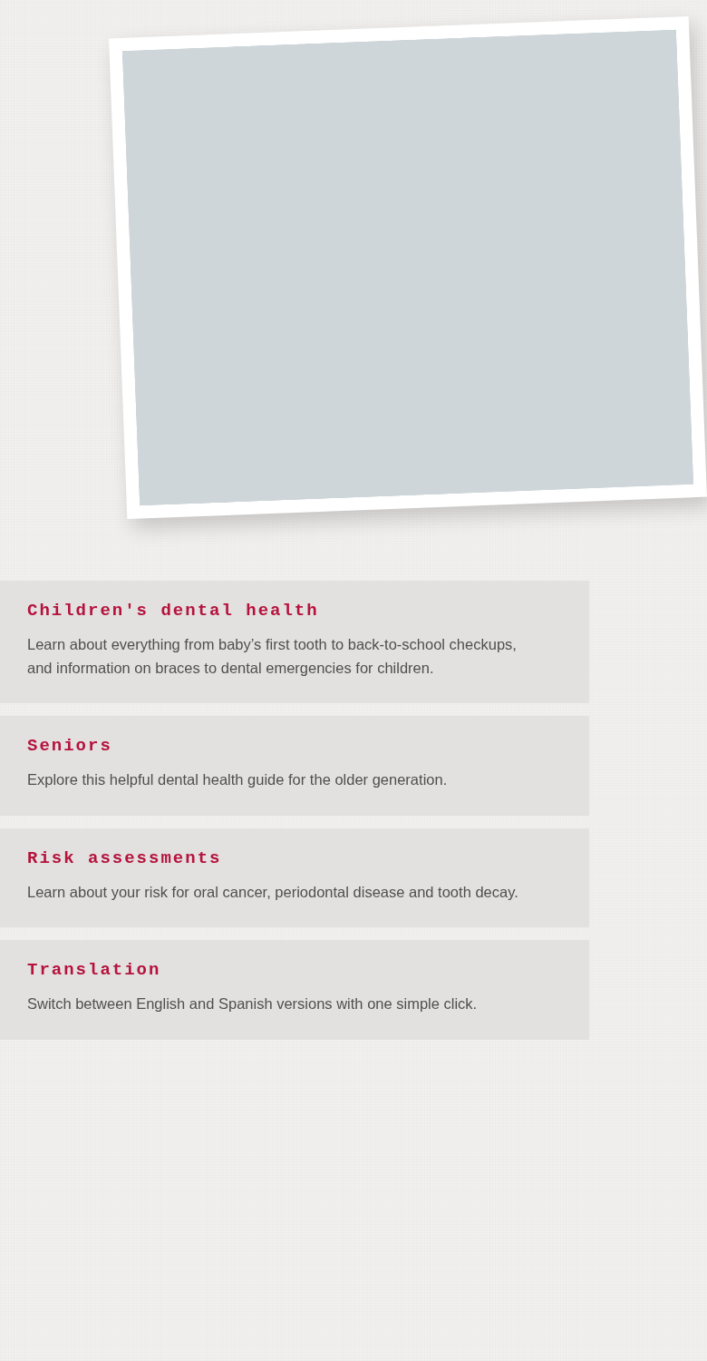Children's dental health
Learn about everything from baby’s first tooth to back-to-school checkups, and information on braces to dental emergencies for children.
Seniors
Explore this helpful dental health guide for the older generation.
Risk assessments
Learn about your risk for oral cancer, periodontal disease and tooth decay.
Translation
Switch between English and Spanish versions with one simple click.